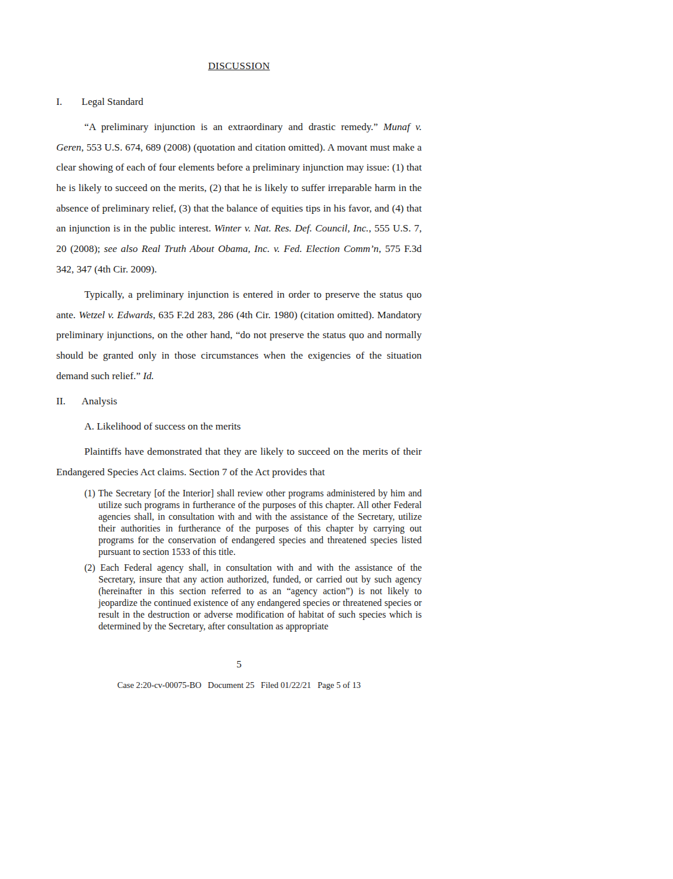DISCUSSION
I. Legal Standard
“A preliminary injunction is an extraordinary and drastic remedy.” Munaf v. Geren, 553 U.S. 674, 689 (2008) (quotation and citation omitted). A movant must make a clear showing of each of four elements before a preliminary injunction may issue: (1) that he is likely to succeed on the merits, (2) that he is likely to suffer irreparable harm in the absence of preliminary relief, (3) that the balance of equities tips in his favor, and (4) that an injunction is in the public interest. Winter v. Nat. Res. Def. Council, Inc., 555 U.S. 7, 20 (2008); see also Real Truth About Obama, Inc. v. Fed. Election Comm’n, 575 F.3d 342, 347 (4th Cir. 2009).
Typically, a preliminary injunction is entered in order to preserve the status quo ante. Wetzel v. Edwards, 635 F.2d 283, 286 (4th Cir. 1980) (citation omitted). Mandatory preliminary injunctions, on the other hand, “do not preserve the status quo and normally should be granted only in those circumstances when the exigencies of the situation demand such relief.” Id.
II. Analysis
A. Likelihood of success on the merits
Plaintiffs have demonstrated that they are likely to succeed on the merits of their Endangered Species Act claims. Section 7 of the Act provides that
(1) The Secretary [of the Interior] shall review other programs administered by him and utilize such programs in furtherance of the purposes of this chapter. All other Federal agencies shall, in consultation with and with the assistance of the Secretary, utilize their authorities in furtherance of the purposes of this chapter by carrying out programs for the conservation of endangered species and threatened species listed pursuant to section 1533 of this title.
(2) Each Federal agency shall, in consultation with and with the assistance of the Secretary, insure that any action authorized, funded, or carried out by such agency (hereinafter in this section referred to as an “agency action”) is not likely to jeopardize the continued existence of any endangered species or threatened species or result in the destruction or adverse modification of habitat of such species which is determined by the Secretary, after consultation as appropriate
5
Case 2:20-cv-00075-BO Document 25 Filed 01/22/21 Page 5 of 13